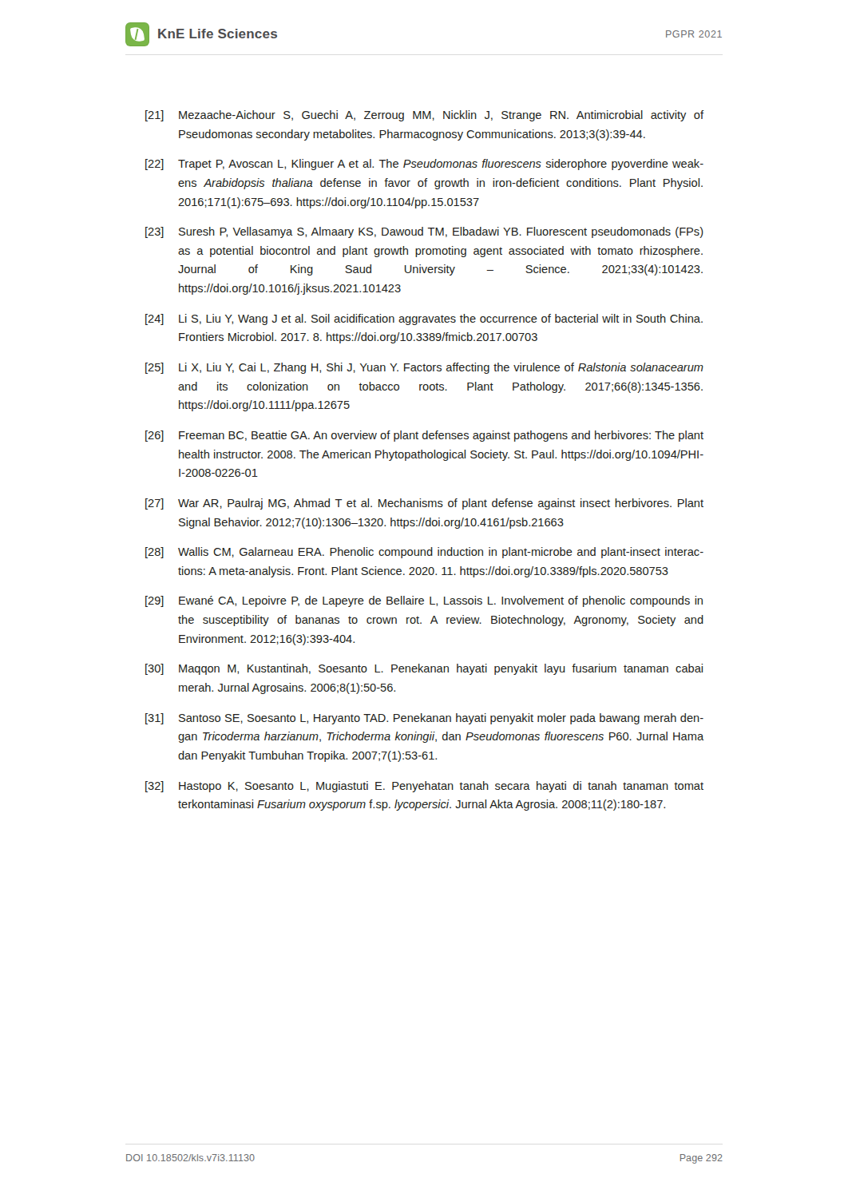KnE Life Sciences
PGPR 2021
[21] Mezaache-Aichour S, Guechi A, Zerroug MM, Nicklin J, Strange RN. Antimicrobial activity of Pseudomonas secondary metabolites. Pharmacognosy Communications. 2013;3(3):39-44.
[22] Trapet P, Avoscan L, Klinguer A et al. The Pseudomonas fluorescens siderophore pyoverdine weakens Arabidopsis thaliana defense in favor of growth in iron-deficient conditions. Plant Physiol. 2016;171(1):675–693. https://doi.org/10.1104/pp.15.01537
[23] Suresh P, Vellasamya S, Almaary KS, Dawoud TM, Elbadawi YB. Fluorescent pseudomonads (FPs) as a potential biocontrol and plant growth promoting agent associated with tomato rhizosphere. Journal of King Saud University – Science. 2021;33(4):101423. https://doi.org/10.1016/j.jksus.2021.101423
[24] Li S, Liu Y, Wang J et al. Soil acidification aggravates the occurrence of bacterial wilt in South China. Frontiers Microbiol. 2017. 8. https://doi.org/10.3389/fmicb.2017.00703
[25] Li X, Liu Y, Cai L, Zhang H, Shi J, Yuan Y. Factors affecting the virulence of Ralstonia solanacearum and its colonization on tobacco roots. Plant Pathology. 2017;66(8):1345-1356. https://doi.org/10.1111/ppa.12675
[26] Freeman BC, Beattie GA. An overview of plant defenses against pathogens and herbivores: The plant health instructor. 2008. The American Phytopathological Society. St. Paul. https://doi.org/10.1094/PHI-I-2008-0226-01
[27] War AR, Paulraj MG, Ahmad T et al. Mechanisms of plant defense against insect herbivores. Plant Signal Behavior. 2012;7(10):1306–1320. https://doi.org/10.4161/psb.21663
[28] Wallis CM, Galarneau ERA. Phenolic compound induction in plant-microbe and plant-insect interactions: A meta-analysis. Front. Plant Science. 2020. 11. https://doi.org/10.3389/fpls.2020.580753
[29] Ewané CA, Lepoivre P, de Lapeyre de Bellaire L, Lassois L. Involvement of phenolic compounds in the susceptibility of bananas to crown rot. A review. Biotechnology, Agronomy, Society and Environment. 2012;16(3):393-404.
[30] Maqqon M, Kustantinah, Soesanto L. Penekanan hayati penyakit layu fusarium tanaman cabai merah. Jurnal Agrosains. 2006;8(1):50-56.
[31] Santoso SE, Soesanto L, Haryanto TAD. Penekanan hayati penyakit moler pada bawang merah dengan Tricoderma harzianum, Trichoderma koningii, dan Pseudomonas fluorescens P60. Jurnal Hama dan Penyakit Tumbuhan Tropika. 2007;7(1):53-61.
[32] Hastopo K, Soesanto L, Mugiastuti E. Penyehatan tanah secara hayati di tanah tanaman tomat terkontaminasi Fusarium oxysporum f.sp. lycopersici. Jurnal Akta Agrosia. 2008;11(2):180-187.
DOI 10.18502/kls.v7i3.11130
Page 292